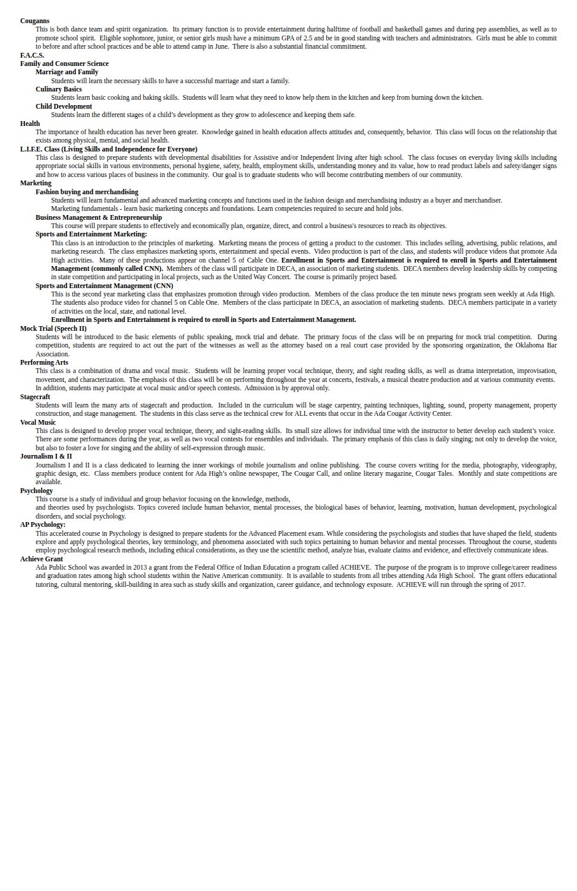Couganns
This is both dance team and spirit organization. Its primary function is to provide entertainment during halftime of football and basketball games and during pep assemblies, as well as to promote school spirit. Eligible sophomore, junior, or senior girls mush have a minimum GPA of 2.5 and be in good standing with teachers and administrators. Girls must be able to commit to before and after school practices and be able to attend camp in June. There is also a substantial financial commitment.
F.A.C.S.
Family and Consumer Science
Marriage and Family
Students will learn the necessary skills to have a successful marriage and start a family.
Culinary Basics
Students learn basic cooking and baking skills. Students will learn what they need to know help them in the kitchen and keep from burning down the kitchen.
Child Development
Students learn the different stages of a child’s development as they grow to adolescence and keeping them safe.
Health
The importance of health education has never been greater. Knowledge gained in health education affects attitudes and, consequently, behavior. This class will focus on the relationship that exists among physical, mental, and social health.
L.I.F.E. Class (Living Skills and Independence for Everyone)
This class is designed to prepare students with developmental disabilities for Assistive and/or Independent living after high school. The class focuses on everyday living skills including appropriate social skills in various environments, personal hygiene, safety, health, employment skills, understanding money and its value, how to read product labels and safety/danger signs and how to access various places of business in the community. Our goal is to graduate students who will become contributing members of our community.
Marketing
Fashion buying and merchandising
Students will learn fundamental and advanced marketing concepts and functions used in the fashion design and merchandising industry as a buyer and merchandiser.
Marketing fundamentals - learn basic marketing concepts and foundations. Learn competencies required to secure and hold jobs.
Business Management & Entrepreneurship
This course will prepare students to effectively and economically plan, organize, direct, and control a business's resources to reach its objectives.
Sports and Entertainment Marketing:
This class is an introduction to the principles of marketing. Marketing means the process of getting a product to the customer. This includes selling, advertising, public relations, and marketing research. The class emphasizes marketing sports, entertainment and special events. Video production is part of the class, and students will produce videos that promote Ada High activities. Many of these productions appear on channel 5 of Cable One. Enrollment in Sports and Entertainment is required to enroll in Sports and Entertainment Management (commonly called CNN). Members of the class will participate in DECA, an association of marketing students. DECA members develop leadership skills by competing in state competition and participating in local projects, such as the United Way Concert. The course is primarily project based.
Sports and Entertainment Management (CNN)
This is the second year marketing class that emphasizes promotion through video production. Members of the class produce the ten minute news program seen weekly at Ada High. The students also produce video for channel 5 on Cable One. Members of the class participate in DECA, an association of marketing students. DECA members participate in a variety of activities on the local, state, and national level.
Enrollment in Sports and Entertainment is required to enroll in Sports and Entertainment Management.
Mock Trial (Speech II)
Students will be introduced to the basic elements of public speaking, mock trial and debate. The primary focus of the class will be on preparing for mock trial competition. During competition, students are required to act out the part of the witnesses as well as the attorney based on a real court case provided by the sponsoring organization, the Oklahoma Bar Association.
Performing Arts
This class is a combination of drama and vocal music. Students will be learning proper vocal technique, theory, and sight reading skills, as well as drama interpretation, improvisation, movement, and characterization. The emphasis of this class will be on performing throughout the year at concerts, festivals, a musical theatre production and at various community events. In addition, students may participate at vocal music and/or speech contests. Admission is by approval only.
Stagecraft
Students will learn the many arts of stagecraft and production. Included in the curriculum will be stage carpentry, painting techniques, lighting, sound, property management, property construction, and stage management. The students in this class serve as the technical crew for ALL events that occur in the Ada Cougar Activity Center.
Vocal Music
This class is designed to develop proper vocal technique, theory, and sight-reading skills. Its small size allows for individual time with the instructor to better develop each student’s voice. There are some performances during the year, as well as two vocal contests for ensembles and individuals. The primary emphasis of this class is daily singing; not only to develop the voice, but also to foster a love for singing and the ability of self-expression through music.
Journalism I & II
Journalism I and II is a class dedicated to learning the inner workings of mobile journalism and online publishing. The course covers writing for the media, photography, videography, graphic design, etc. Class members produce content for Ada High’s online newspaper, The Cougar Call, and online literary magazine, Cougar Tales. Monthly and state competitions are available.
Psychology
This course is a study of individual and group behavior focusing on the knowledge, methods,
and theories used by psychologists. Topics covered include human behavior, mental processes, the biological bases of behavior, learning, motivation, human development, psychological disorders, and social psychology.
AP Psychology:
This accelerated course in Psychology is designed to prepare students for the Advanced Placement exam. While considering the psychologists and studies that have shaped the field, students explore and apply psychological theories, key terminology, and phenomena associated with such topics pertaining to human behavior and mental processes. Throughout the course, students employ psychological research methods, including ethical considerations, as they use the scientific method, analyze bias, evaluate claims and evidence, and effectively communicate ideas.
Achieve Grant
Ada Public School was awarded in 2013 a grant from the Federal Office of Indian Education a program called ACHIEVE. The purpose of the program is to improve college/career readiness and graduation rates among high school students within the Native American community. It is available to students from all tribes attending Ada High School. The grant offers educational tutoring, cultural mentoring, skill-building in area such as study skills and organization, career guidance, and technology exposure. ACHIEVE will run through the spring of 2017.